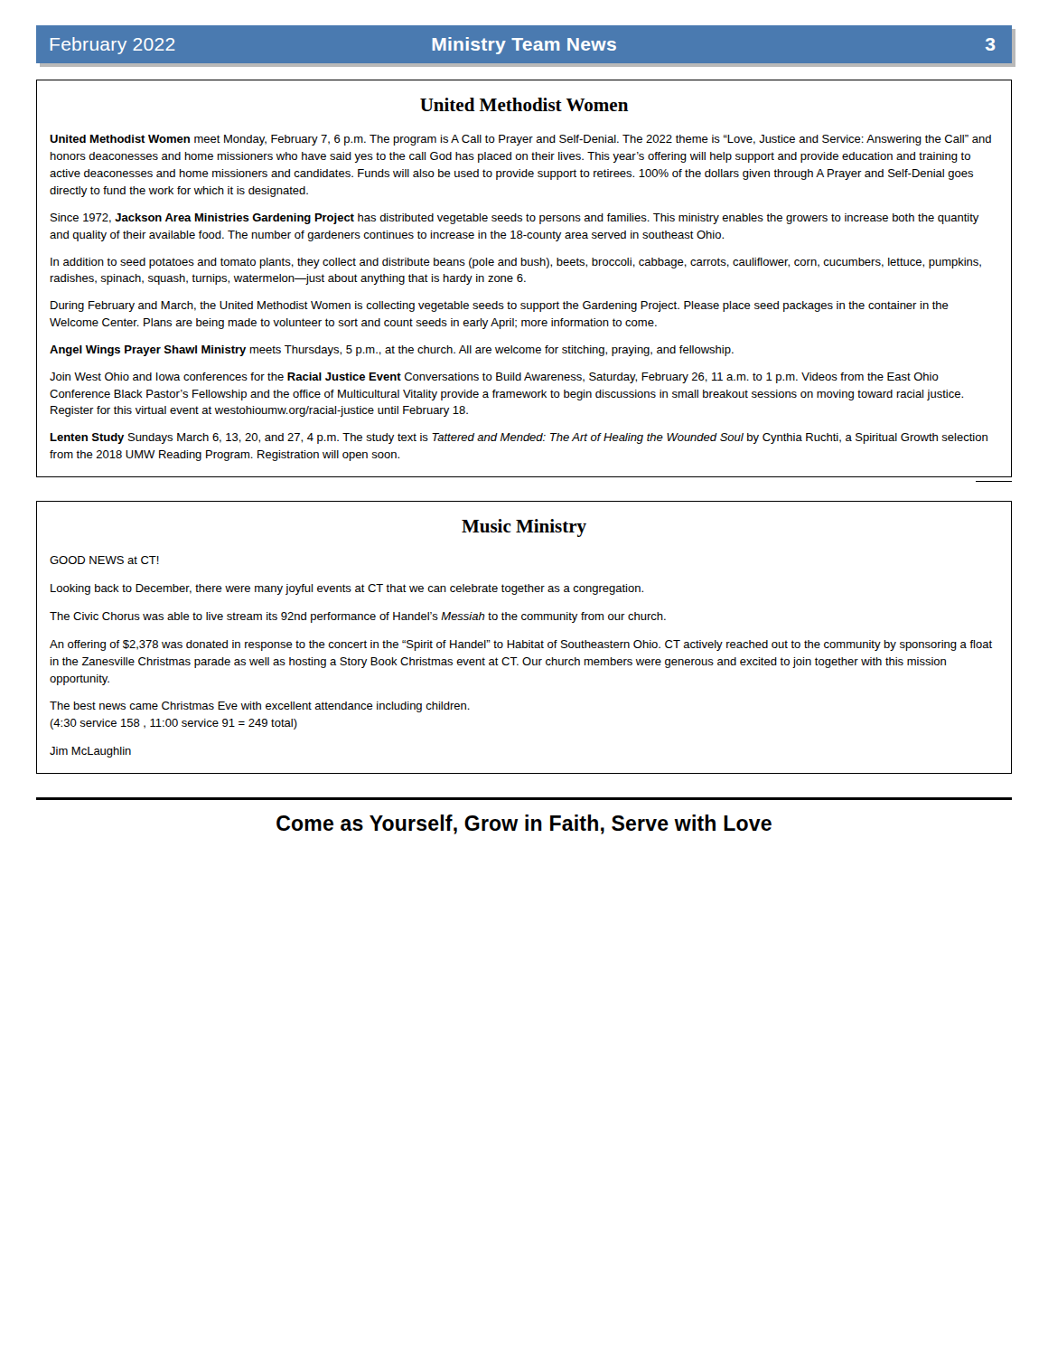February 2022 Ministry Team News 3
United Methodist Women
United Methodist Women meet Monday, February 7, 6 p.m. The program is A Call to Prayer and Self-Denial. The 2022 theme is “Love, Justice and Service: Answering the Call” and honors deaconesses and home missioners who have said yes to the call God has placed on their lives. This year’s offering will help support and provide education and training to active deaconesses and home missioners and candidates. Funds will also be used to provide support to retirees. 100% of the dollars given through A Prayer and Self-Denial goes directly to fund the work for which it is designated.
Since 1972, Jackson Area Ministries Gardening Project has distributed vegetable seeds to persons and families. This ministry enables the growers to increase both the quantity and quality of their available food. The number of gardeners continues to increase in the 18-county area served in southeast Ohio.
In addition to seed potatoes and tomato plants, they collect and distribute beans (pole and bush), beets, broccoli, cabbage, carrots, cauliflower, corn, cucumbers, lettuce, pumpkins, radishes, spinach, squash, turnips, watermelon—just about anything that is hardy in zone 6.
During February and March, the United Methodist Women is collecting vegetable seeds to support the Gardening Project. Please place seed packages in the container in the Welcome Center. Plans are being made to volunteer to sort and count seeds in early April; more information to come.
Angel Wings Prayer Shawl Ministry meets Thursdays, 5 p.m., at the church. All are welcome for stitching, praying, and fellowship.
Join West Ohio and Iowa conferences for the Racial Justice Event Conversations to Build Awareness, Saturday, February 26, 11 a.m. to 1 p.m. Videos from the East Ohio Conference Black Pastor’s Fellowship and the office of Multicultural Vitality provide a framework to begin discussions in small breakout sessions on moving toward racial justice. Register for this virtual event at westohioumw.org/racial-justice until February 18.
Lenten Study Sundays March 6, 13, 20, and 27, 4 p.m. The study text is Tattered and Mended: The Art of Healing the Wounded Soul by Cynthia Ruchti, a Spiritual Growth selection from the 2018 UMW Reading Program. Registration will open soon.
Music Ministry
GOOD NEWS at CT!
Looking back to December, there were many joyful events at CT that we can celebrate together as a congregation.
The Civic Chorus was able to live stream its 92nd performance of Handel’s Messiah to the community from our church.
An offering of $2,378 was donated in response to the concert in the “Spirit of Handel” to Habitat of Southeastern Ohio. CT actively reached out to the community by sponsoring a float in the Zanesville Christmas parade as well as hosting a Story Book Christmas event at CT. Our church members were generous and excited to join together with this mission opportunity.
The best news came Christmas Eve with excellent attendance including children.
(4:30 service 158 , 11:00 service 91 = 249 total)
Jim McLaughlin
Come as Yourself, Grow in Faith, Serve with Love